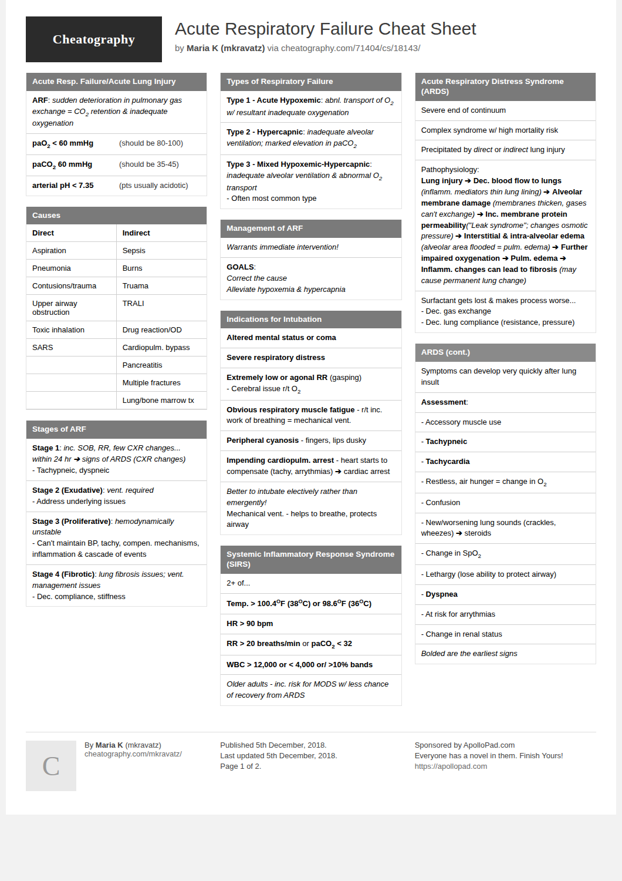Cheatography
Acute Respiratory Failure Cheat Sheet
by Maria K (mkravatz) via cheatography.com/71404/cs/18143/
Acute Resp. Failure/Acute Lung Injury
ARF: sudden deterioration in pulmonary gas exchange = CO2 retention & inadequate oxygenation
paO2 < 60 mmHg
(should be 80-100)
paCO2 60 mmHg
(should be 35-45)
arterial pH < 7.35
(pts usually acidotic)
Causes
Direct
Indirect
Aspiration
Sepsis
Pneumonia
Burns
Contusions/trauma
Truama
Upper airway obstruction
TRALI
Toxic inhalation
Drug reaction/OD
SARS
Cardiopulm. bypass
Pancreatitis
Multiple fractures
Lung/bone marrow tx
Stages of ARF
Stage 1: inc. SOB, RR, few CXR changes... within 24 hr ➔ signs of ARDS (CXR changes)
- Tachypneic, dyspneic
Stage 2 (Exudative): vent. required
- Address underlying issues
Stage 3 (Proliferative): hemodynamically unstable
- Can't maintain BP, tachy, compen. mechanisms, inflammation & cascade of events
Stage 4 (Fibrotic): lung fibrosis issues; vent. management issues
- Dec. compliance, stiffness
Types of Respiratory Failure
Type 1 - Acute Hypoxemic: abnl. transport of O2 w/ resultant inadequate oxygenation
Type 2 - Hypercapnic: inadequate alveolar ventilation; marked elevation in paCO2
Type 3 - Mixed Hypoxemic-Hypercapnic: inadequate alveolar ventilation & abnormal O2 transport
- Often most common type
Management of ARF
Warrants immediate intervention!
GOALS:
Correct the cause
Alleviate hypoxemia & hypercapnia
Indications for Intubation
Altered mental status or coma
Severe respiratory distress
Extremely low or agonal RR (gasping)
- Cerebral issue r/t O2
Obvious respiratory muscle fatigue - r/t inc. work of breathing = mechanical vent.
Peripheral cyanosis - fingers, lips dusky
Impending cardiopulm. arrest - heart starts to compensate (tachy, arrythmias) ➔ cardiac arrest
Better to intubate electively rather than emergently!
Mechanical vent. - helps to breathe, protects airway
Systemic Inflammatory Response Syndrome (SIRS)
2+ of...
Temp. > 100.4OF (38OC) or 98.6OF (36OC)
HR > 90 bpm
RR > 20 breaths/min or paCO2 < 32
WBC > 12,000 or < 4,000 or/ >10% bands
Older adults - inc. risk for MODS w/ less chance of recovery from ARDS
Acute Respiratory Distress Syndrome (ARDS)
Severe end of continuum
Complex syndrome w/ high mortality risk
Precipitated by direct or indirect lung injury
Pathophysiology:
Lung injury ➔ Dec. blood flow to lungs (inflamm. mediators thin lung lining) ➔ Alveolar membrane damage (membranes thicken, gases can't exchange) ➔ Inc. membrane protein permeability("Leak syndrome"; changes osmotic pressure) ➔ Interstitial & intra-alveolar edema (alveolar area flooded = pulm. edema) ➔ Further impaired oxygenation ➔ Pulm. edema ➔ Inflamm. changes can lead to fibrosis (may cause permanent lung change)
Surfactant gets lost & makes process worse...
- Dec. gas exchange
- Dec. lung compliance (resistance, pressure)
ARDS (cont.)
Symptoms can develop very quickly after lung insult
Assessment:
- Accessory muscle use
- Tachypneic
- Tachycardia
- Restless, air hunger = change in O2
- Confusion
- New/worsening lung sounds (crackles, wheezes) ➔ steroids
- Change in SpO2
- Lethargy (lose ability to protect airway)
- Dyspnea
- At risk for arrythmias
- Change in renal status
Bolded are the earliest signs
C
By Maria K (mkravatz)
cheatography.com/mkravatz/
Published 5th December, 2018.
Last updated 5th December, 2018.
Page 1 of 2.
Sponsored by ApolloPad.com
Everyone has a novel in them. Finish Yours!
https://apollopad.com